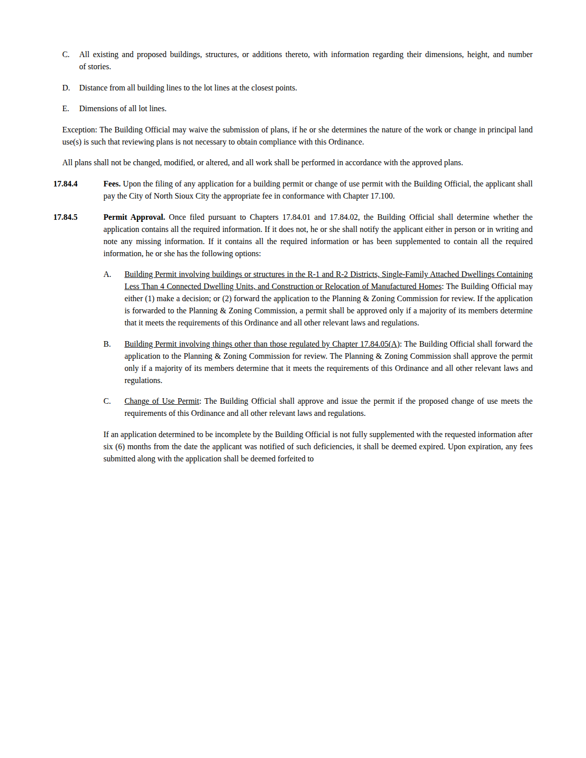C.
All existing and proposed buildings, structures, or additions thereto, with information regarding their dimensions, height, and number of stories.
D.
Distance from all building lines to the lot lines at the closest points.
E.
Dimensions of all lot lines.
Exception: The Building Official may waive the submission of plans, if he or she determines the nature of the work or change in principal land use(s) is such that reviewing plans is not necessary to obtain compliance with this Ordinance.
All plans shall not be changed, modified, or altered, and all work shall be performed in accordance with the approved plans.
17.84.4
Fees. Upon the filing of any application for a building permit or change of use permit with the Building Official, the applicant shall pay the City of North Sioux City the appropriate fee in conformance with Chapter 17.100.
17.84.5
Permit Approval. Once filed pursuant to Chapters 17.84.01 and 17.84.02, the Building Official shall determine whether the application contains all the required information. If it does not, he or she shall notify the applicant either in person or in writing and note any missing information. If it contains all the required information or has been supplemented to contain all the required information, he or she has the following options:
A.
Building Permit involving buildings or structures in the R-1 and R-2 Districts, Single-Family Attached Dwellings Containing Less Than 4 Connected Dwelling Units, and Construction or Relocation of Manufactured Homes: The Building Official may either (1) make a decision; or (2) forward the application to the Planning & Zoning Commission for review. If the application is forwarded to the Planning & Zoning Commission, a permit shall be approved only if a majority of its members determine that it meets the requirements of this Ordinance and all other relevant laws and regulations.
B.
Building Permit involving things other than those regulated by Chapter 17.84.05(A): The Building Official shall forward the application to the Planning & Zoning Commission for review. The Planning & Zoning Commission shall approve the permit only if a majority of its members determine that it meets the requirements of this Ordinance and all other relevant laws and regulations.
C.
Change of Use Permit: The Building Official shall approve and issue the permit if the proposed change of use meets the requirements of this Ordinance and all other relevant laws and regulations.
If an application determined to be incomplete by the Building Official is not fully supplemented with the requested information after six (6) months from the date the applicant was notified of such deficiencies, it shall be deemed expired. Upon expiration, any fees submitted along with the application shall be deemed forfeited to